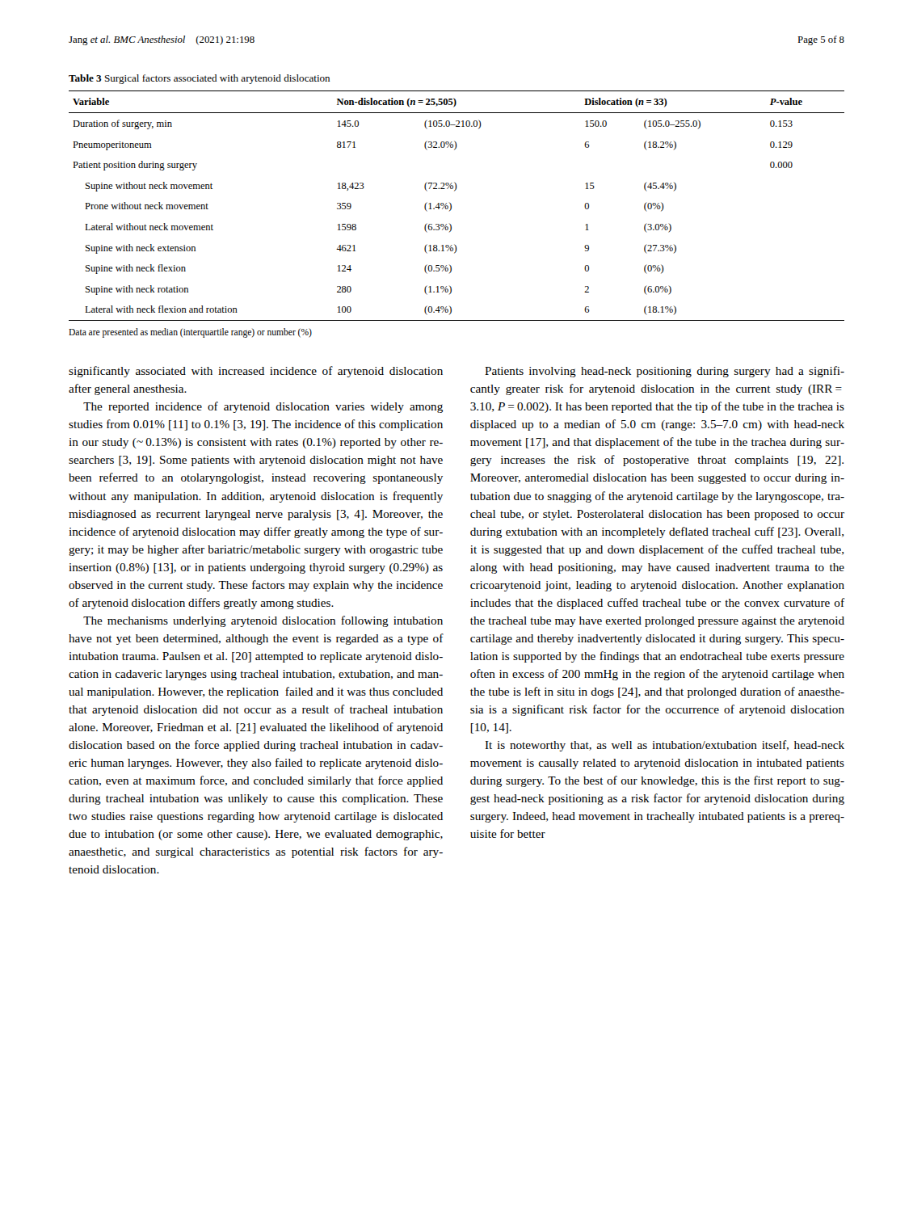Jang et al. BMC Anesthesiol (2021) 21:198
Page 5 of 8
Table 3 Surgical factors associated with arytenoid dislocation
| Variable | Non-dislocation ( n = 25,505) | Dislocation ( n = 33) | P -value |
| --- | --- | --- | --- |
| Duration of surgery, min | 145.0 | (105.0–210.0) | 150.0 | (105.0–255.0) | 0.153 |
| Pneumoperitoneum | 8171 | (32.0%) | 6 | (18.2%) | 0.129 |
| Patient position during surgery | | | | | 0.000 |
| Supine without neck movement | 18,423 | (72.2%) | 15 | (45.4%) | |
| Prone without neck movement | 359 | (1.4%) | 0 | (0%) | |
| Lateral without neck movement | 1598 | (6.3%) | 1 | (3.0%) | |
| Supine with neck extension | 4621 | (18.1%) | 9 | (27.3%) | |
| Supine with neck flexion | 124 | (0.5%) | 0 | (0%) | |
| Supine with neck rotation | 280 | (1.1%) | 2 | (6.0%) | |
| Lateral with neck flexion and rotation | 100 | (0.4%) | 6 | (18.1%) | |
Data are presented as median (interquartile range) or number (%)
significantly associated with increased incidence of arytenoid dislocation after general anesthesia.
The reported incidence of arytenoid dislocation varies widely among studies from 0.01% [11] to 0.1% [3, 19]. The incidence of this complication in our study (~ 0.13%) is consistent with rates (0.1%) reported by other researchers [3, 19]. Some patients with arytenoid dislocation might not have been referred to an otolaryngologist, instead recovering spontaneously without any manipulation. In addition, arytenoid dislocation is frequently misdiagnosed as recurrent laryngeal nerve paralysis [3, 4]. Moreover, the incidence of arytenoid dislocation may differ greatly among the type of surgery; it may be higher after bariatric/metabolic surgery with orogastric tube insertion (0.8%) [13], or in patients undergoing thyroid surgery (0.29%) as observed in the current study. These factors may explain why the incidence of arytenoid dislocation differs greatly among studies.
The mechanisms underlying arytenoid dislocation following intubation have not yet been determined, although the event is regarded as a type of intubation trauma. Paulsen et al. [20] attempted to replicate arytenoid dislocation in cadaveric larynges using tracheal intubation, extubation, and manual manipulation. However, the replication failed and it was thus concluded that arytenoid dislocation did not occur as a result of tracheal intubation alone. Moreover, Friedman et al. [21] evaluated the likelihood of arytenoid dislocation based on the force applied during tracheal intubation in cadaveric human larynges. However, they also failed to replicate arytenoid dislocation, even at maximum force, and concluded similarly that force applied during tracheal intubation was unlikely to cause this complication. These two studies raise questions regarding how arytenoid cartilage is dislocated due to intubation (or some other cause). Here, we evaluated demographic, anaesthetic, and surgical characteristics as potential risk factors for arytenoid dislocation.
Patients involving head-neck positioning during surgery had a significantly greater risk for arytenoid dislocation in the current study (IRR = 3.10, P = 0.002). It has been reported that the tip of the tube in the trachea is displaced up to a median of 5.0 cm (range: 3.5–7.0 cm) with head-neck movement [17], and that displacement of the tube in the trachea during surgery increases the risk of postoperative throat complaints [19, 22]. Moreover, anteromedial dislocation has been suggested to occur during intubation due to snagging of the arytenoid cartilage by the laryngoscope, tracheal tube, or stylet. Posterolateral dislocation has been proposed to occur during extubation with an incompletely deflated tracheal cuff [23]. Overall, it is suggested that up and down displacement of the cuffed tracheal tube, along with head positioning, may have caused inadvertent trauma to the cricoarytenoid joint, leading to arytenoid dislocation. Another explanation includes that the displaced cuffed tracheal tube or the convex curvature of the tracheal tube may have exerted prolonged pressure against the arytenoid cartilage and thereby inadvertently dislocated it during surgery. This speculation is supported by the findings that an endotracheal tube exerts pressure often in excess of 200 mmHg in the region of the arytenoid cartilage when the tube is left in situ in dogs [24], and that prolonged duration of anaesthesia is a significant risk factor for the occurrence of arytenoid dislocation [10, 14].
It is noteworthy that, as well as intubation/extubation itself, head-neck movement is causally related to arytenoid dislocation in intubated patients during surgery. To the best of our knowledge, this is the first report to suggest head-neck positioning as a risk factor for arytenoid dislocation during surgery. Indeed, head movement in tracheally intubated patients is a prerequisite for better